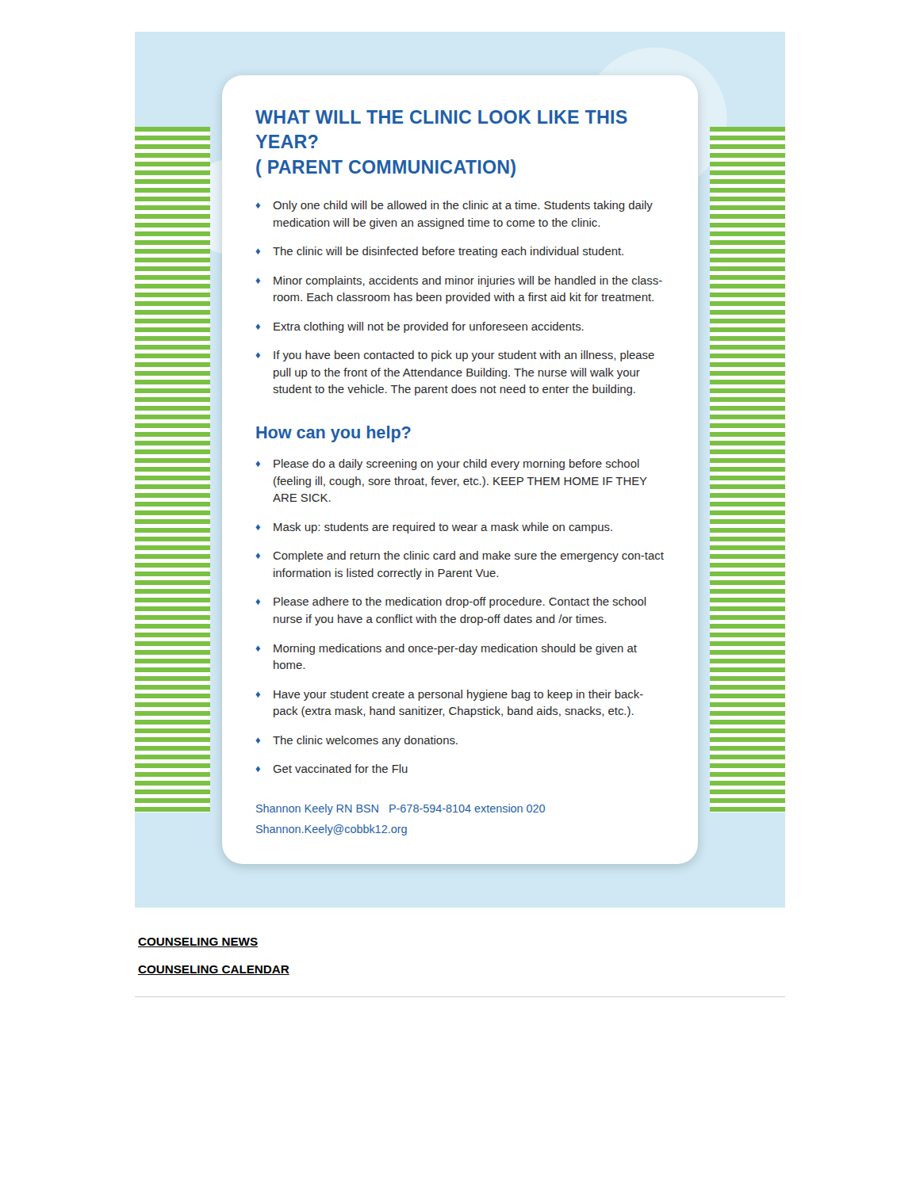WHAT WILL THE CLINIC LOOK LIKE THIS YEAR?
( PARENT COMMUNICATION)
Only one child will be allowed in the clinic at a time. Students taking daily medication will be given an assigned time to come to the clinic.
The clinic will be disinfected before treating each individual student.
Minor complaints, accidents and minor injuries will be handled in the class-room. Each classroom has been provided with a first aid kit for treatment.
Extra clothing will not be provided for unforeseen accidents.
If you have been contacted to pick up your student with an illness, please pull up to the front of the Attendance Building. The nurse will walk your student to the vehicle. The parent does not need to enter the building.
How can you help?
Please do a daily screening on your child every morning before school (feeling ill, cough, sore throat, fever, etc.). KEEP THEM HOME IF THEY ARE SICK.
Mask up: students are required to wear a mask while on campus.
Complete and return the clinic card and make sure the emergency con-tact information is listed correctly in Parent Vue.
Please adhere to the medication drop-off procedure. Contact the school nurse if you have a conflict with the drop-off dates and /or times.
Morning medications and once-per-day medication should be given at home.
Have your student create a personal hygiene bag to keep in their back-pack (extra mask, hand sanitizer, Chapstick, band aids, snacks, etc.).
The clinic welcomes any donations.
Get vaccinated for the Flu
Shannon Keely RN BSN P-678-594-8104 extension 020
Shannon.Keely@cobbk12.org
COUNSELING NEWS
COUNSELING CALENDAR